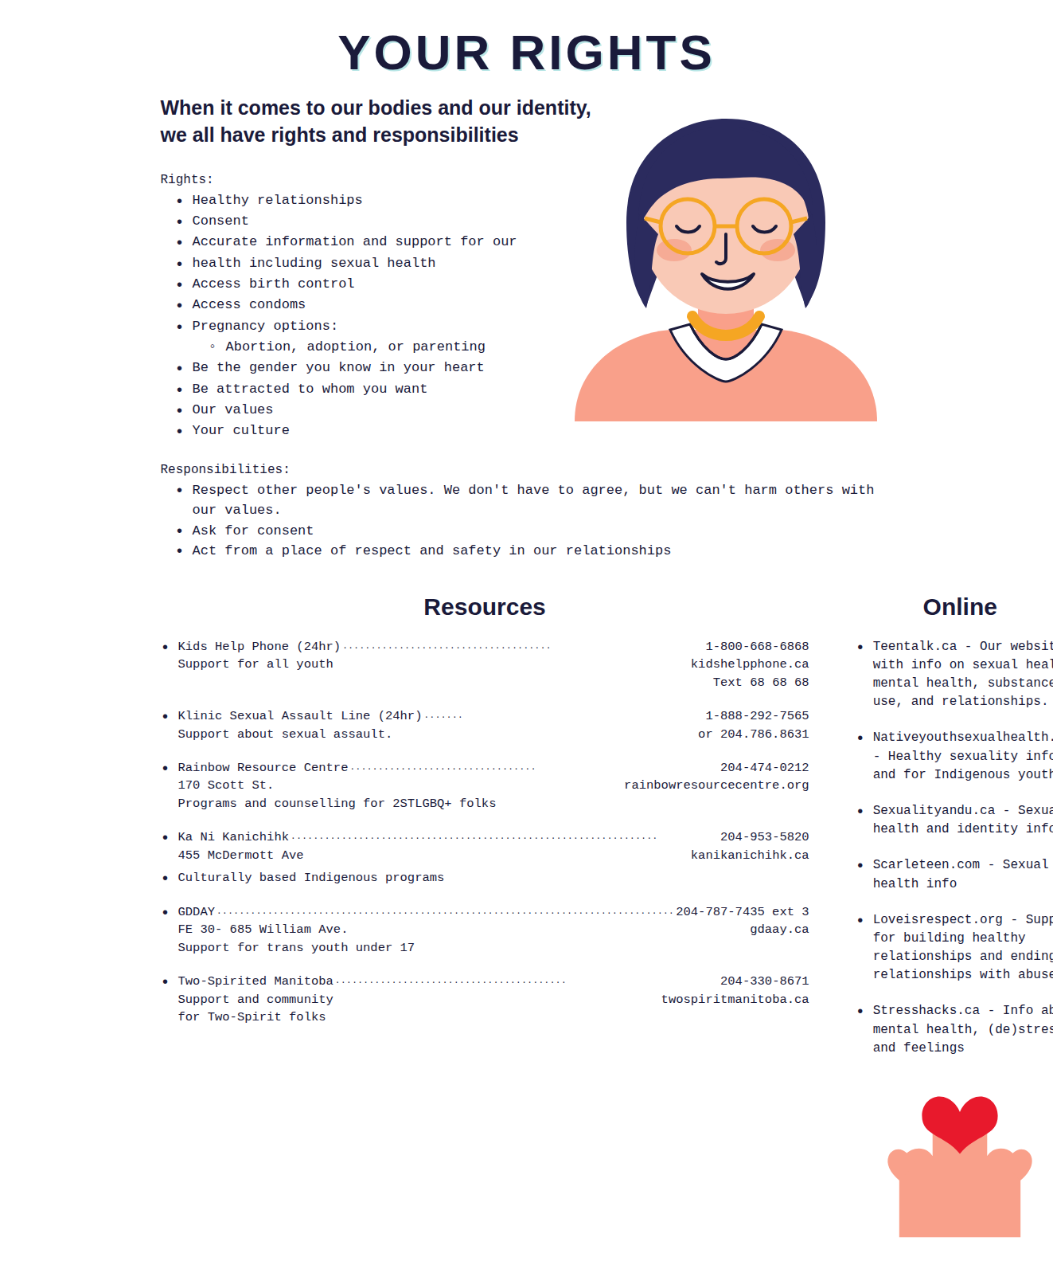YOUR RIGHTS
When it comes to our bodies and our identity,
we all have rights and responsibilities
Rights:
Healthy relationships
Consent
Accurate information and support for our
health including sexual health
Access birth control
Access condoms
Pregnancy options:
Abortion, adoption, or parenting
Be the gender you know in your heart
Be attracted to whom you want
Our values
Your culture
Responsibilities:
Respect other people's values. We don't have to agree, but we can't harm others with our values.
Ask for consent
Act from a place of respect and safety in our relationships
Resources
Kids Help Phone (24hr) ..................................... 1-800-668-6868
Support for all youth kidshelpphone.ca
Text 68 68 68
Klinic Sexual Assault Line (24hr) ....... 1-888-292-7565
Support about sexual assault. or 204.786.8631
Rainbow Resource Centre ................................. 204-474-0212
170 Scott St. rainbowresourcecentre.org
Programs and counselling for 2STLGBQ+ folks
Ka Ni Kanichihk ................................................................. 204-953-5820
455 McDermott Ave kanikanichihk.ca
Culturally based Indigenous programs
GDDAY ................................................................................. 204-787-7435 ext 3
FE 30- 685 William Ave. gdaay.ca
Support for trans youth under 17
Two-Spirited Manitoba ......................................... 204-330-8671
Support and community twospiritmanitoba.ca
for Two-Spirit folks
Online
Teentalk.ca - Our website with info on sexual health, mental health, substance use, and relationships.
Nativeyouthsexualhealth.com - Healthy sexuality info by and for Indigenous youth.
Sexualityandu.ca - Sexual health and identity info
Scarleteen.com - Sexual health info
Loveisrespect.org - Support for building healthy relationships and ending relationships with abuse
Stresshacks.ca - Info about mental health, (de)stress and feelings